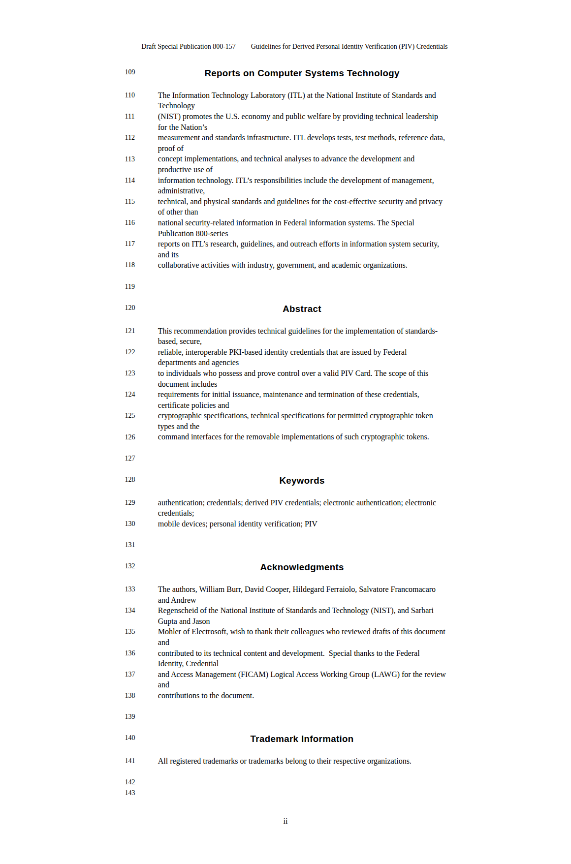Draft Special Publication 800-157 Guidelines for Derived Personal Identity Verification (PIV) Credentials
109
Reports on Computer Systems Technology
110
The Information Technology Laboratory (ITL) at the National Institute of Standards and Technology
111
(NIST) promotes the U.S. economy and public welfare by providing technical leadership for the Nation’s
112
measurement and standards infrastructure. ITL develops tests, test methods, reference data, proof of
113
concept implementations, and technical analyses to advance the development and productive use of
114
information technology. ITL’s responsibilities include the development of management, administrative,
115
technical, and physical standards and guidelines for the cost-effective security and privacy of other than
116
national security-related information in Federal information systems. The Special Publication 800-series
117
reports on ITL’s research, guidelines, and outreach efforts in information system security, and its
118
collaborative activities with industry, government, and academic organizations.
119
120
Abstract
121
This recommendation provides technical guidelines for the implementation of standards-based, secure,
122
reliable, interoperable PKI-based identity credentials that are issued by Federal departments and agencies
123
to individuals who possess and prove control over a valid PIV Card. The scope of this document includes
124
requirements for initial issuance, maintenance and termination of these credentials, certificate policies and
125
cryptographic specifications, technical specifications for permitted cryptographic token types and the
126
command interfaces for the removable implementations of such cryptographic tokens.
127
128
Keywords
129
authentication; credentials; derived PIV credentials; electronic authentication; electronic credentials;
130
mobile devices; personal identity verification; PIV
131
132
Acknowledgments
133
The authors, William Burr, David Cooper, Hildegard Ferraiolo, Salvatore Francomacaro and Andrew
134
Regenscheid of the National Institute of Standards and Technology (NIST), and Sarbari Gupta and Jason
135
Mohler of Electrosoft, wish to thank their colleagues who reviewed drafts of this document and
136
contributed to its technical content and development. Special thanks to the Federal Identity, Credential
137
and Access Management (FICAM) Logical Access Working Group (LAWG) for the review and
138
contributions to the document.
139
140
Trademark Information
141
All registered trademarks or trademarks belong to their respective organizations.
142
143
ii